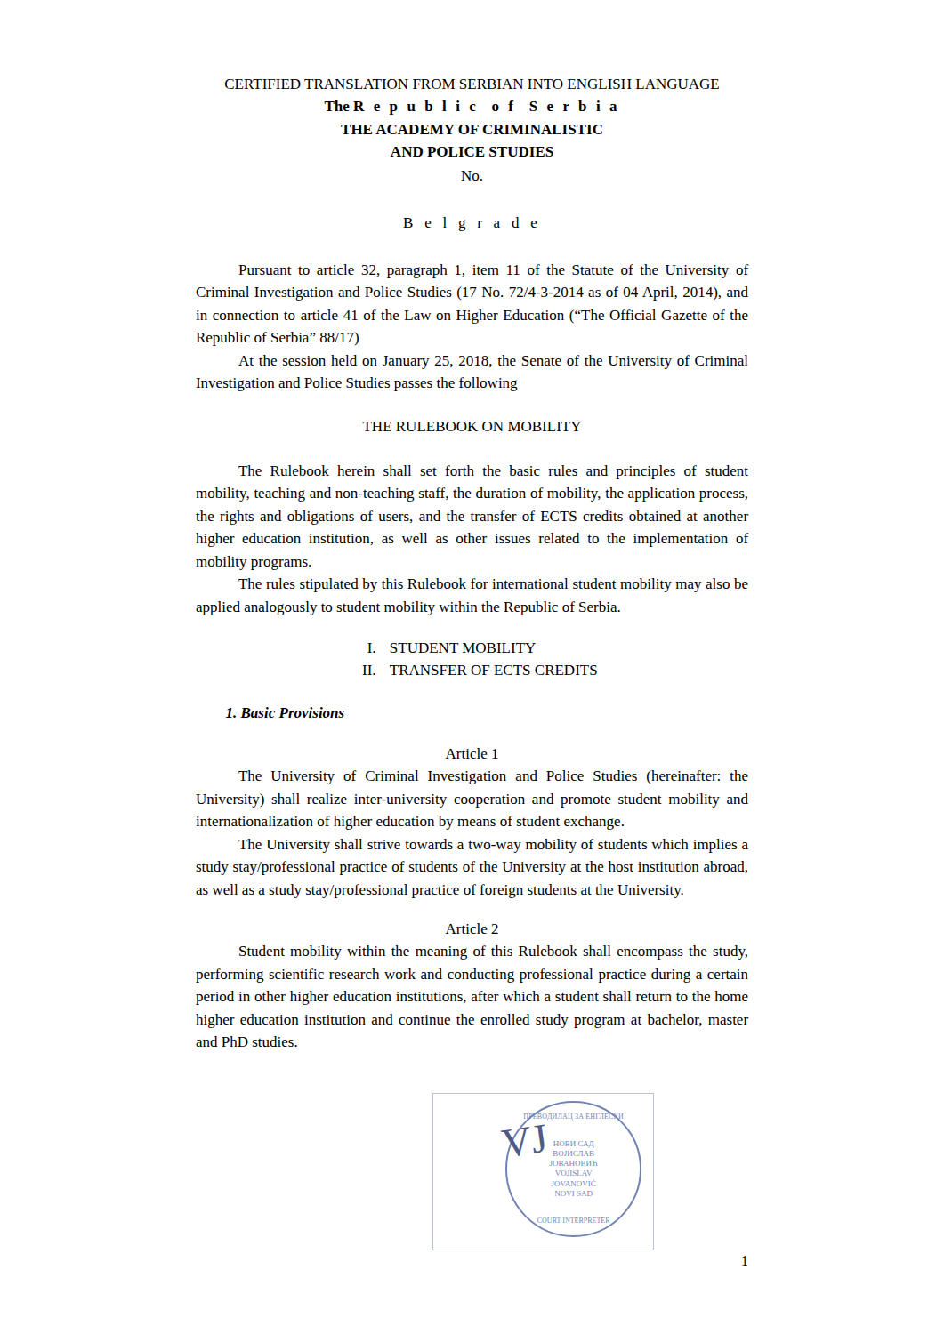CERTIFIED TRANSLATION FROM SERBIAN INTO ENGLISH LANGUAGE
The R e p u b l i c o f S e r b i a
THE ACADEMY OF CRIMINALISTIC
AND POLICE STUDIES
No.
B e l g r a d e
Pursuant to article 32, paragraph 1, item 11 of the Statute of the University of Criminal Investigation and Police Studies (17 No. 72/4-3-2014 as of 04 April, 2014), and in connection to article 41 of the Law on Higher Education (“The Official Gazette of the Republic of Serbia” 88/17)
At the session held on January 25, 2018, the Senate of the University of Criminal Investigation and Police Studies passes the following
THE RULEBOOK ON MOBILITY
The Rulebook herein shall set forth the basic rules and principles of student mobility, teaching and non-teaching staff, the duration of mobility, the application process, the rights and obligations of users, and the transfer of ECTS credits obtained at another higher education institution, as well as other issues related to the implementation of mobility programs.
The rules stipulated by this Rulebook for international student mobility may also be applied analogously to student mobility within the Republic of Serbia.
I. STUDENT MOBILITY
II. TRANSFER OF ECTS CREDITS
1. Basic Provisions
Article 1
The University of Criminal Investigation and Police Studies (hereinafter: the University) shall realize inter-university cooperation and promote student mobility and internationalization of higher education by means of student exchange.
The University shall strive towards a two-way mobility of students which implies a study stay/professional practice of students of the University at the host institution abroad, as well as a study stay/professional practice of foreign students at the University.
Article 2
Student mobility within the meaning of this Rulebook shall encompass the study, performing scientific research work and conducting professional practice during a certain period in other higher education institutions, after which a student shall return to the home higher education institution and continue the enrolled study program at bachelor, master and PhD studies.
ПРЕВОДИЛАЦ ЗА ЕНГЛЕСКИ
НОВИ САД
ВОЈИСЛАВ
ЈОВАНОВИЋ
VOJISLAV
JOVANOVIĆ
NOVI SAD
COURT INTERPRETER
VJ
1